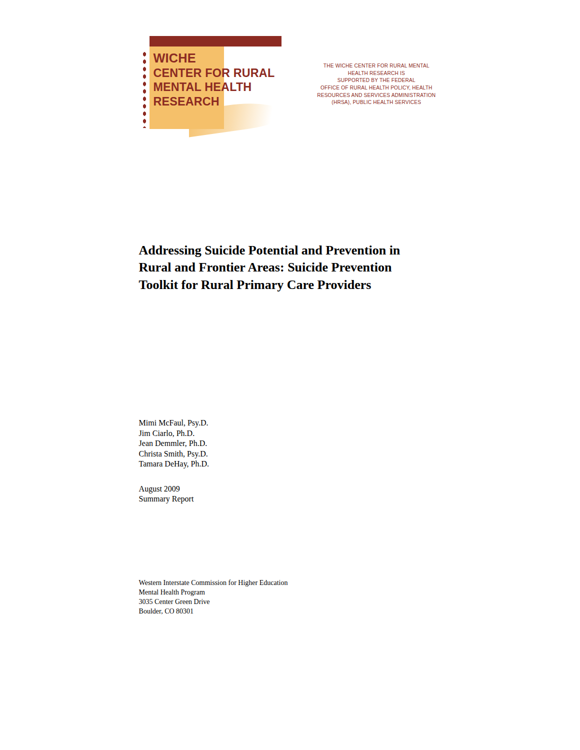WICHE Center for Rural
Mental Health
Research
The WICHE Center for Rural Mental
Health Research is
supported by the Federal
Office of Rural health Policy, Health
Resources and Services Administration
(HRSA), Public Health Services
Addressing Suicide Potential and Prevention in Rural and Frontier Areas: Suicide Prevention Toolkit for Rural Primary Care Providers
Mimi McFaul, Psy.D.
Jim Ciarlo, Ph.D.
Jean Demmler, Ph.D.
Christa Smith, Psy.D.
Tamara DeHay, Ph.D.
August 2009
Summary Report
Western Interstate Commission for Higher Education
Mental Health Program
3035 Center Green Drive
Boulder, CO 80301